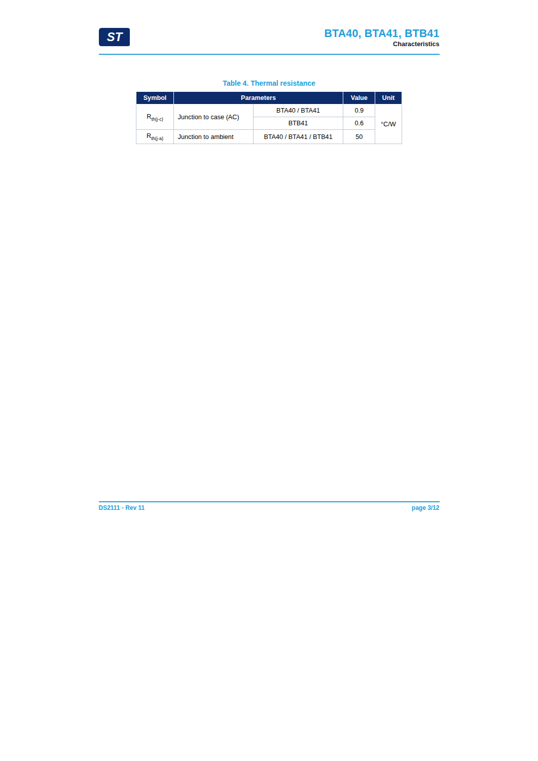ST
BTA40, BTA41, BTB41
Characteristics
Table 4. Thermal resistance
| Symbol | Parameters | Value | Unit |
| --- | --- | --- | --- |
| R th(j-c) | Junction to case (AC) | BTA40 / BTA41 | 0.9 | °C/W |
| BTB41 | 0.6 |
| R th(j-a) | Junction to ambient | BTA40 / BTA41 / BTB41 | 50 |
DS2111 - Rev 11
page 3/12